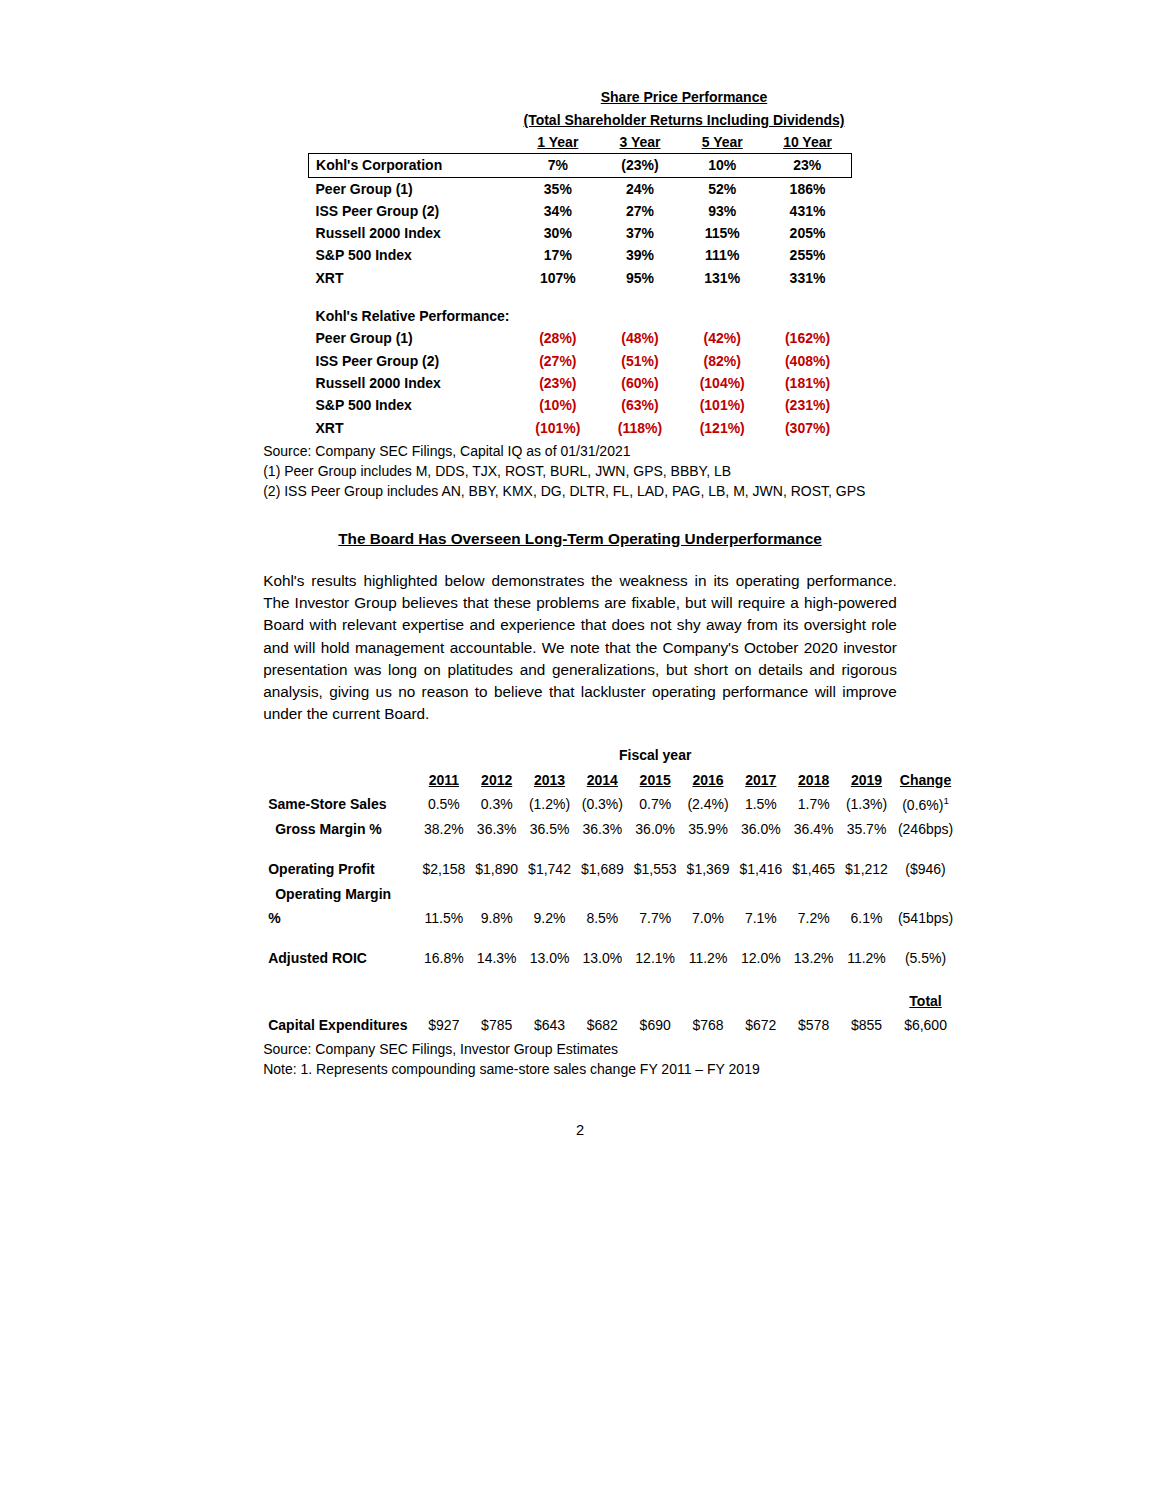| | Share Price Performance |
| | (Total Shareholder Returns Including Dividends) |
| | 1 Year | 3 Year | 5 Year | 10 Year |
| Kohl's Corporation | 7% | (23%) | 10% | 23% |
| Peer Group (1) | 35% | 24% | 52% | 186% |
| ISS Peer Group (2) | 34% | 27% | 93% | 431% |
| Russell 2000 Index | 30% | 37% | 115% | 205% |
| S&P 500 Index | 17% | 39% | 111% | 255% |
| XRT | 107% | 95% | 131% | 331% |
| Kohl's Relative Performance: | | | | |
| Peer Group (1) | (28%) | (48%) | (42%) | (162%) |
| ISS Peer Group (2) | (27%) | (51%) | (82%) | (408%) |
| Russell 2000 Index | (23%) | (60%) | (104%) | (181%) |
| S&P 500 Index | (10%) | (63%) | (101%) | (231%) |
| XRT | (101%) | (118%) | (121%) | (307%) |
Source: Company SEC Filings, Capital IQ as of 01/31/2021
(1) Peer Group includes M, DDS, TJX, ROST, BURL, JWN, GPS, BBBY, LB
(2) ISS Peer Group includes AN, BBY, KMX, DG, DLTR, FL, LAD, PAG, LB, M, JWN, ROST, GPS
The Board Has Overseen Long-Term Operating Underperformance
Kohl's results highlighted below demonstrates the weakness in its operating performance. The Investor Group believes that these problems are fixable, but will require a high-powered Board with relevant expertise and experience that does not shy away from its oversight role and will hold management accountable. We note that the Company's October 2020 investor presentation was long on platitudes and generalizations, but short on details and rigorous analysis, giving us no reason to believe that lackluster operating performance will improve under the current Board.
| | Fiscal year | |
| | 2011 | 2012 | 2013 | 2014 | 2015 | 2016 | 2017 | 2018 | 2019 | Change |
| Same-Store Sales | 0.5% | 0.3% | (1.2%) | (0.3%) | 0.7% | (2.4%) | 1.5% | 1.7% | (1.3%) | (0.6%) 1 |
| Gross Margin % | 38.2% | 36.3% | 36.5% | 36.3% | 36.0% | 35.9% | 36.0% | 36.4% | 35.7% | (246bps) |
| Operating Profit | $2,158 | $1,890 | $1,742 | $1,689 | $1,553 | $1,369 | $1,416 | $1,465 | $1,212 | ($946) |
| Operating Margin | | | | | | | | | | |
| % | 11.5% | 9.8% | 9.2% | 8.5% | 7.7% | 7.0% | 7.1% | 7.2% | 6.1% | (541bps) |
| Adjusted ROIC | 16.8% | 14.3% | 13.0% | 13.0% | 12.1% | 11.2% | 12.0% | 13.2% | 11.2% | (5.5%) |
| | Total |
| Capital Expenditures | $927 | $785 | $643 | $682 | $690 | $768 | $672 | $578 | $855 | $6,600 |
Source: Company SEC Filings, Investor Group Estimates
Note: 1. Represents compounding same-store sales change FY 2011 – FY 2019
2